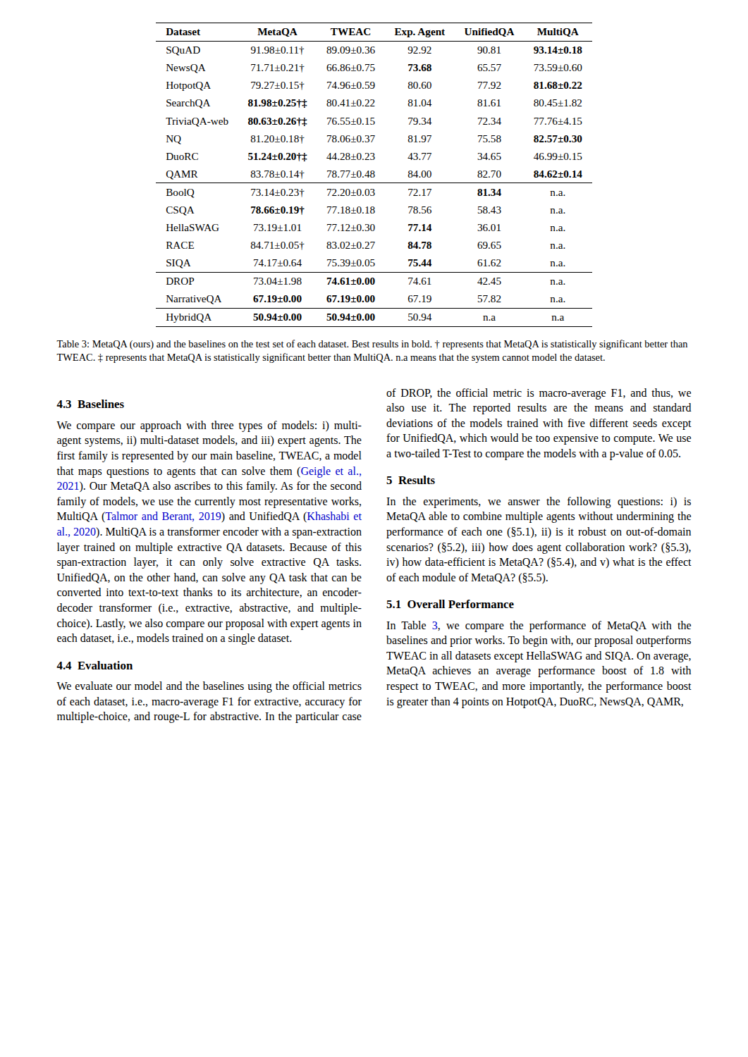| Dataset | MetaQA | TWEAC | Exp. Agent | UnifiedQA | MultiQA |
| --- | --- | --- | --- | --- | --- |
| SQuAD | 91.98±0.11† | 89.09±0.36 | 92.92 | 90.81 | 93.14±0.18 |
| NewsQA | 71.71±0.21† | 66.86±0.75 | 73.68 | 65.57 | 73.59±0.60 |
| HotpotQA | 79.27±0.15† | 74.96±0.59 | 80.60 | 77.92 | 81.68±0.22 |
| SearchQA | 81.98±0.25†‡ | 80.41±0.22 | 81.04 | 81.61 | 80.45±1.82 |
| TriviaQA-web | 80.63±0.26†‡ | 76.55±0.15 | 79.34 | 72.34 | 77.76±4.15 |
| NQ | 81.20±0.18† | 78.06±0.37 | 81.97 | 75.58 | 82.57±0.30 |
| DuoRC | 51.24±0.20†‡ | 44.28±0.23 | 43.77 | 34.65 | 46.99±0.15 |
| QAMR | 83.78±0.14† | 78.77±0.48 | 84.00 | 82.70 | 84.62±0.14 |
| BoolQ | 73.14±0.23† | 72.20±0.03 | 72.17 | 81.34 | n.a. |
| CSQA | 78.66±0.19† | 77.18±0.18 | 78.56 | 58.43 | n.a. |
| HellaSWAG | 73.19±1.01 | 77.12±0.30 | 77.14 | 36.01 | n.a. |
| RACE | 84.71±0.05† | 83.02±0.27 | 84.78 | 69.65 | n.a. |
| SIQA | 74.17±0.64 | 75.39±0.05 | 75.44 | 61.62 | n.a. |
| DROP | 73.04±1.98 | 74.61±0.00 | 74.61 | 42.45 | n.a. |
| NarrativeQA | 67.19±0.00 | 67.19±0.00 | 67.19 | 57.82 | n.a. |
| HybridQA | 50.94±0.00 | 50.94±0.00 | 50.94 | n.a | n.a |
Table 3: MetaQA (ours) and the baselines on the test set of each dataset. Best results in bold. † represents that MetaQA is statistically significant better than TWEAC. ‡ represents that MetaQA is statistically significant better than MultiQA. n.a means that the system cannot model the dataset.
4.3 Baselines
We compare our approach with three types of models: i) multi-agent systems, ii) multi-dataset models, and iii) expert agents. The first family is represented by our main baseline, TWEAC, a model that maps questions to agents that can solve them (Geigle et al., 2021). Our MetaQA also ascribes to this family. As for the second family of models, we use the currently most representative works, MultiQA (Talmor and Berant, 2019) and UnifiedQA (Khashabi et al., 2020). MultiQA is a transformer encoder with a span-extraction layer trained on multiple extractive QA datasets. Because of this span-extraction layer, it can only solve extractive QA tasks. UnifiedQA, on the other hand, can solve any QA task that can be converted into text-to-text thanks to its architecture, an encoder-decoder transformer (i.e., extractive, abstractive, and multiple-choice). Lastly, we also compare our proposal with expert agents in each dataset, i.e., models trained on a single dataset.
4.4 Evaluation
We evaluate our model and the baselines using the official metrics of each dataset, i.e., macro-average F1 for extractive, accuracy for multiple-choice, and rouge-L for abstractive. In the particular case of DROP, the official metric is macro-average F1, and thus, we also use it. The reported results are the means and standard deviations of the models trained with five different seeds except for UnifiedQA, which would be too expensive to compute. We use a two-tailed T-Test to compare the models with a p-value of 0.05.
5 Results
In the experiments, we answer the following questions: i) is MetaQA able to combine multiple agents without undermining the performance of each one (§5.1), ii) is it robust on out-of-domain scenarios? (§5.2), iii) how does agent collaboration work? (§5.3), iv) how data-efficient is MetaQA? (§5.4), and v) what is the effect of each module of MetaQA? (§5.5).
5.1 Overall Performance
In Table 3, we compare the performance of MetaQA with the baselines and prior works. To begin with, our proposal outperforms TWEAC in all datasets except HellaSWAG and SIQA. On average, MetaQA achieves an average performance boost of 1.8 with respect to TWEAC, and more importantly, the performance boost is greater than 4 points on HotpotQA, DuoRC, NewsQA, QAMR,